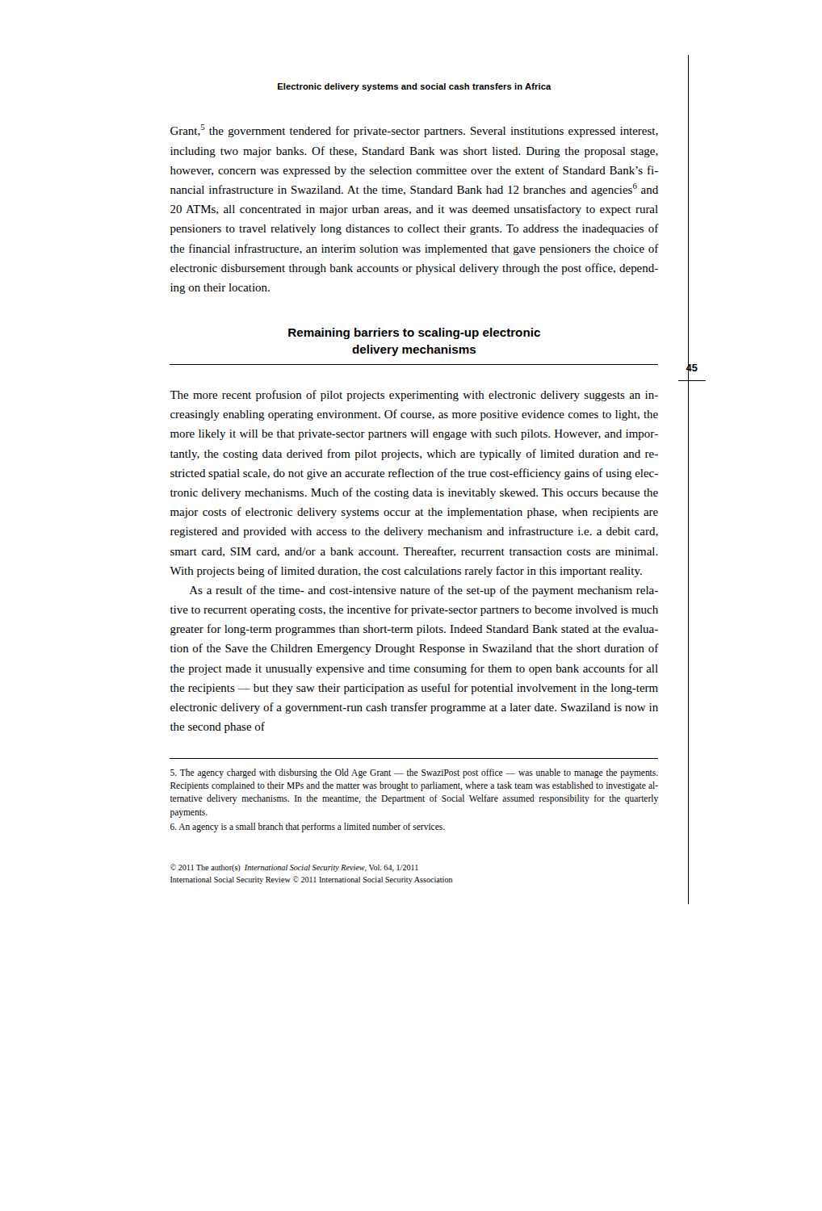Electronic delivery systems and social cash transfers in Africa
Grant,5 the government tendered for private-sector partners. Several institutions expressed interest, including two major banks. Of these, Standard Bank was short listed. During the proposal stage, however, concern was expressed by the selection committee over the extent of Standard Bank’s financial infrastructure in Swaziland. At the time, Standard Bank had 12 branches and agencies6 and 20 ATMs, all concentrated in major urban areas, and it was deemed unsatisfactory to expect rural pensioners to travel relatively long distances to collect their grants. To address the inadequacies of the financial infrastructure, an interim solution was implemented that gave pensioners the choice of electronic disbursement through bank accounts or physical delivery through the post office, depending on their location.
Remaining barriers to scaling-up electronic
delivery mechanisms
The more recent profusion of pilot projects experimenting with electronic delivery suggests an increasingly enabling operating environment. Of course, as more positive evidence comes to light, the more likely it will be that private-sector partners will engage with such pilots. However, and importantly, the costing data derived from pilot projects, which are typically of limited duration and restricted spatial scale, do not give an accurate reflection of the true cost-efficiency gains of using electronic delivery mechanisms. Much of the costing data is inevitably skewed. This occurs because the major costs of electronic delivery systems occur at the implementation phase, when recipients are registered and provided with access to the delivery mechanism and infrastructure i.e. a debit card, smart card, SIM card, and/or a bank account. Thereafter, recurrent transaction costs are minimal. With projects being of limited duration, the cost calculations rarely factor in this important reality.
As a result of the time- and cost-intensive nature of the set-up of the payment mechanism relative to recurrent operating costs, the incentive for private-sector partners to become involved is much greater for long-term programmes than short-term pilots. Indeed Standard Bank stated at the evaluation of the Save the Children Emergency Drought Response in Swaziland that the short duration of the project made it unusually expensive and time consuming for them to open bank accounts for all the recipients — but they saw their participation as useful for potential involvement in the long-term electronic delivery of a government-run cash transfer programme at a later date. Swaziland is now in the second phase of
45
5. The agency charged with disbursing the Old Age Grant — the SwaziPost post office — was unable to manage the payments. Recipients complained to their MPs and the matter was brought to parliament, where a task team was established to investigate alternative delivery mechanisms. In the meantime, the Department of Social Welfare assumed responsibility for the quarterly payments.
6. An agency is a small branch that performs a limited number of services.
© 2011 The author(s) International Social Security Review, Vol. 64, 1/2011
International Social Security Review © 2011 International Social Security Association